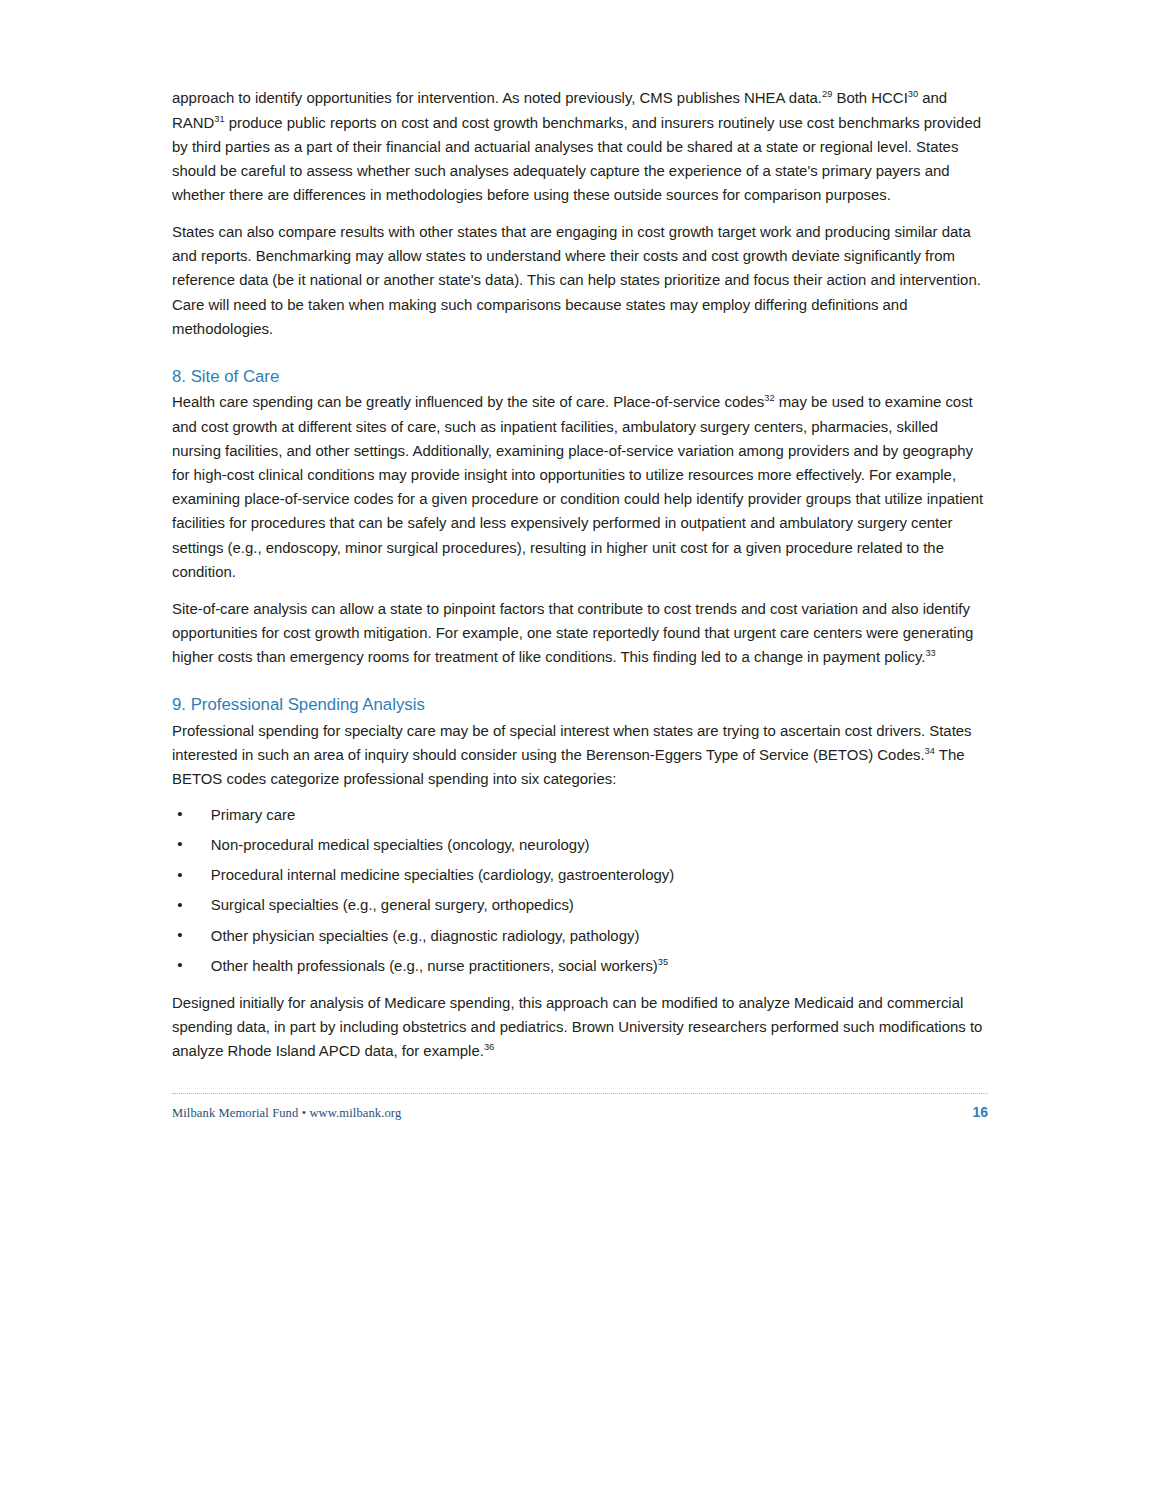approach to identify opportunities for intervention. As noted previously, CMS publishes NHEA data.29 Both HCCI30 and RAND31 produce public reports on cost and cost growth benchmarks, and insurers routinely use cost benchmarks provided by third parties as a part of their financial and actuarial analyses that could be shared at a state or regional level. States should be careful to assess whether such analyses adequately capture the experience of a state's primary payers and whether there are differences in methodologies before using these outside sources for comparison purposes.
States can also compare results with other states that are engaging in cost growth target work and producing similar data and reports. Benchmarking may allow states to understand where their costs and cost growth deviate significantly from reference data (be it national or another state's data). This can help states prioritize and focus their action and intervention. Care will need to be taken when making such comparisons because states may employ differing definitions and methodologies.
8. Site of Care
Health care spending can be greatly influenced by the site of care. Place-of-service codes32 may be used to examine cost and cost growth at different sites of care, such as inpatient facilities, ambulatory surgery centers, pharmacies, skilled nursing facilities, and other settings. Additionally, examining place-of-service variation among providers and by geography for high-cost clinical conditions may provide insight into opportunities to utilize resources more effectively. For example, examining place-of-service codes for a given procedure or condition could help identify provider groups that utilize inpatient facilities for procedures that can be safely and less expensively performed in outpatient and ambulatory surgery center settings (e.g., endoscopy, minor surgical procedures), resulting in higher unit cost for a given procedure related to the condition.
Site-of-care analysis can allow a state to pinpoint factors that contribute to cost trends and cost variation and also identify opportunities for cost growth mitigation. For example, one state reportedly found that urgent care centers were generating higher costs than emergency rooms for treatment of like conditions. This finding led to a change in payment policy.33
9. Professional Spending Analysis
Professional spending for specialty care may be of special interest when states are trying to ascertain cost drivers. States interested in such an area of inquiry should consider using the Berenson-Eggers Type of Service (BETOS) Codes.34 The BETOS codes categorize professional spending into six categories:
Primary care
Non-procedural medical specialties (oncology, neurology)
Procedural internal medicine specialties (cardiology, gastroenterology)
Surgical specialties (e.g., general surgery, orthopedics)
Other physician specialties (e.g., diagnostic radiology, pathology)
Other health professionals (e.g., nurse practitioners, social workers)35
Designed initially for analysis of Medicare spending, this approach can be modified to analyze Medicaid and commercial spending data, in part by including obstetrics and pediatrics. Brown University researchers performed such modifications to analyze Rhode Island APCD data, for example.36
Milbank Memorial Fund • www.milbank.org 16